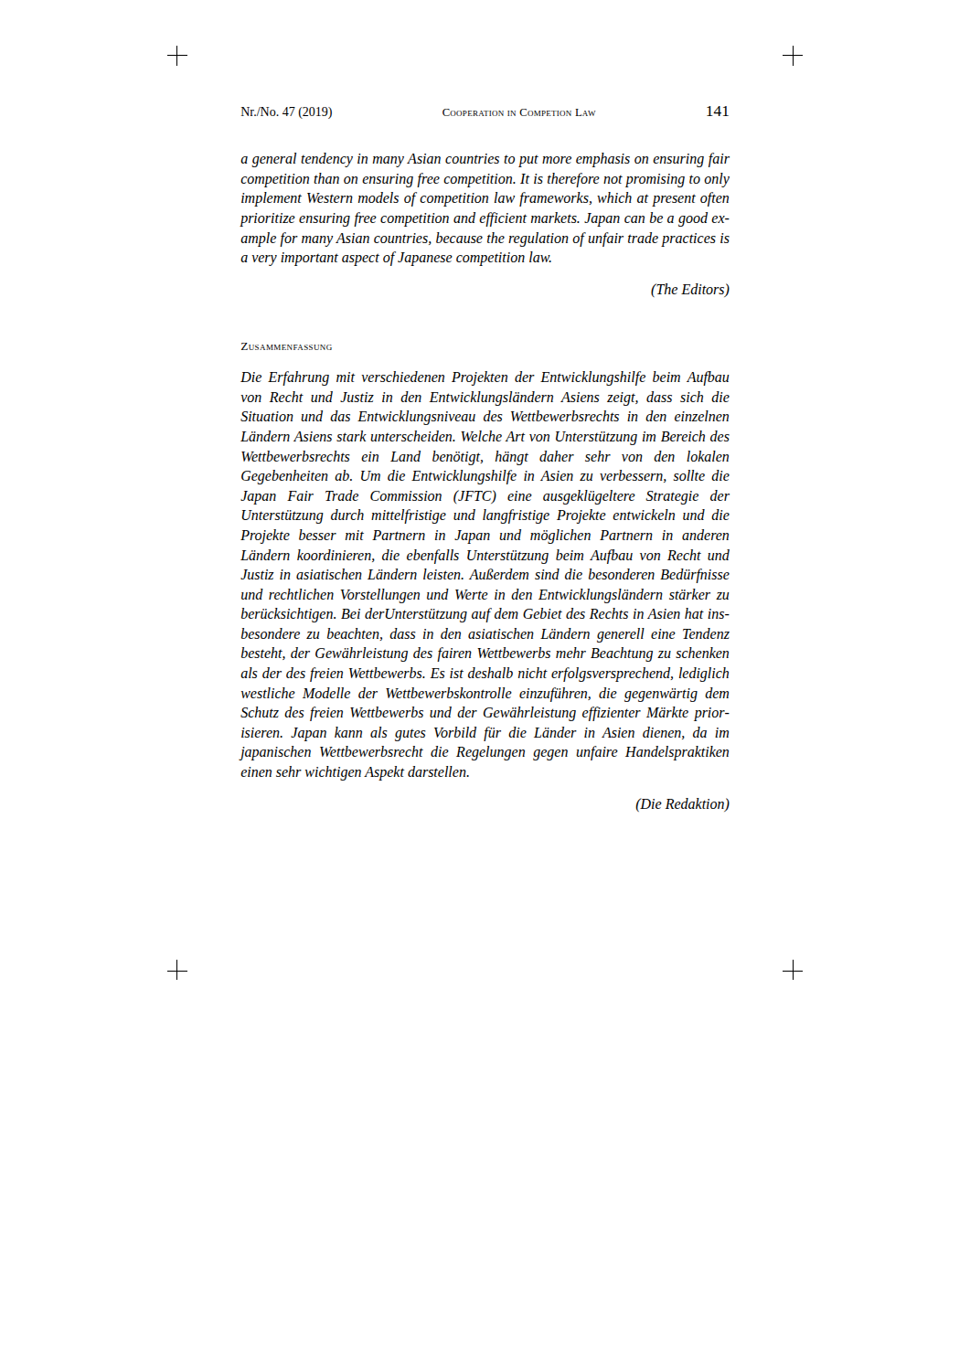Nr./No. 47 (2019) Cooperation in Competion Law 141
a general tendency in many Asian countries to put more emphasis on ensuring fair competition than on ensuring free competition. It is therefore not promising to only implement Western models of competition law frameworks, which at present often prioritize ensuring free competition and efficient markets. Japan can be a good example for many Asian countries, because the regulation of unfair trade practices is a very important aspect of Japanese competition law.
(The Editors)
Zusammenfassung
Die Erfahrung mit verschiedenen Projekten der Entwicklungshilfe beim Aufbau von Recht und Justiz in den Entwicklungsländern Asiens zeigt, dass sich die Situation und das Entwicklungsniveau des Wettbewerbsrechts in den einzelnen Ländern Asiens stark unterscheiden. Welche Art von Unterstützung im Bereich des Wettbewerbsrechts ein Land benötigt, hängt daher sehr von den lokalen Gegebenheiten ab. Um die Entwicklungshilfe in Asien zu verbessern, sollte die Japan Fair Trade Commission (JFTC) eine ausgeklügeltere Strategie der Unterstützung durch mittelfristige und langfristige Projekte entwickeln und die Projekte besser mit Partnern in Japan und möglichen Partnern in anderen Ländern koordinieren, die ebenfalls Unterstützung beim Aufbau von Recht und Justiz in asiatischen Ländern leisten. Außerdem sind die besonderen Bedürfnisse und rechtlichen Vorstellungen und Werte in den Entwicklungsländern stärker zu berücksichtigen. Bei derUnterstützung auf dem Gebiet des Rechts in Asien hat insbesondere zu beachten, dass in den asiatischen Ländern generell eine Tendenz besteht, der Gewährleistung des fairen Wettbewerbs mehr Beachtung zu schenken als der des freien Wettbewerbs. Es ist deshalb nicht erfolgsversprechend, lediglich westliche Modelle der Wettbewerbskontrolle einzuführen, die gegenwärtig dem Schutz des freien Wettbewerbs und der Gewährleistung effizienter Märkte priorisieren. Japan kann als gutes Vorbild für die Länder in Asien dienen, da im japanischen Wettbewerbsrecht die Regelungen gegen unfaire Handelspraktiken einen sehr wichtigen Aspekt darstellen.
(Die Redaktion)